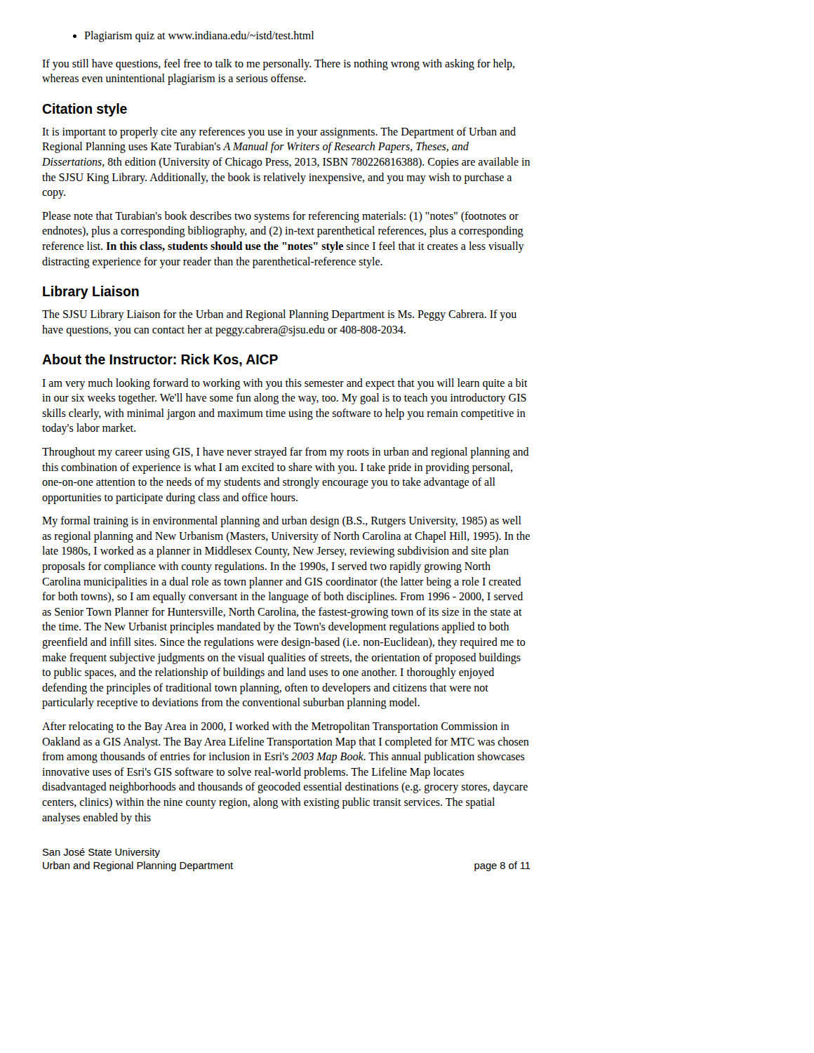Plagiarism quiz at www.indiana.edu/~istd/test.html
If you still have questions, feel free to talk to me personally. There is nothing wrong with asking for help, whereas even unintentional plagiarism is a serious offense.
Citation style
It is important to properly cite any references you use in your assignments. The Department of Urban and Regional Planning uses Kate Turabian's A Manual for Writers of Research Papers, Theses, and Dissertations, 8th edition (University of Chicago Press, 2013, ISBN 780226816388). Copies are available in the SJSU King Library. Additionally, the book is relatively inexpensive, and you may wish to purchase a copy.
Please note that Turabian's book describes two systems for referencing materials: (1) "notes" (footnotes or endnotes), plus a corresponding bibliography, and (2) in-text parenthetical references, plus a corresponding reference list. In this class, students should use the "notes" style since I feel that it creates a less visually distracting experience for your reader than the parenthetical-reference style.
Library Liaison
The SJSU Library Liaison for the Urban and Regional Planning Department is Ms. Peggy Cabrera. If you have questions, you can contact her at peggy.cabrera@sjsu.edu or 408-808-2034.
About the Instructor: Rick Kos, AICP
I am very much looking forward to working with you this semester and expect that you will learn quite a bit in our six weeks together. We'll have some fun along the way, too. My goal is to teach you introductory GIS skills clearly, with minimal jargon and maximum time using the software to help you remain competitive in today's labor market.
Throughout my career using GIS, I have never strayed far from my roots in urban and regional planning and this combination of experience is what I am excited to share with you. I take pride in providing personal, one-on-one attention to the needs of my students and strongly encourage you to take advantage of all opportunities to participate during class and office hours.
My formal training is in environmental planning and urban design (B.S., Rutgers University, 1985) as well as regional planning and New Urbanism (Masters, University of North Carolina at Chapel Hill, 1995). In the late 1980s, I worked as a planner in Middlesex County, New Jersey, reviewing subdivision and site plan proposals for compliance with county regulations. In the 1990s, I served two rapidly growing North Carolina municipalities in a dual role as town planner and GIS coordinator (the latter being a role I created for both towns), so I am equally conversant in the language of both disciplines. From 1996 - 2000, I served as Senior Town Planner for Huntersville, North Carolina, the fastest-growing town of its size in the state at the time. The New Urbanist principles mandated by the Town's development regulations applied to both greenfield and infill sites. Since the regulations were design-based (i.e. non-Euclidean), they required me to make frequent subjective judgments on the visual qualities of streets, the orientation of proposed buildings to public spaces, and the relationship of buildings and land uses to one another. I thoroughly enjoyed defending the principles of traditional town planning, often to developers and citizens that were not particularly receptive to deviations from the conventional suburban planning model.
After relocating to the Bay Area in 2000, I worked with the Metropolitan Transportation Commission in Oakland as a GIS Analyst. The Bay Area Lifeline Transportation Map that I completed for MTC was chosen from among thousands of entries for inclusion in Esri's 2003 Map Book. This annual publication showcases innovative uses of Esri's GIS software to solve real-world problems. The Lifeline Map locates disadvantaged neighborhoods and thousands of geocoded essential destinations (e.g. grocery stores, daycare centers, clinics) within the nine county region, along with existing public transit services. The spatial analyses enabled by this
San José State University
Urban and Regional Planning Department page 8 of 11